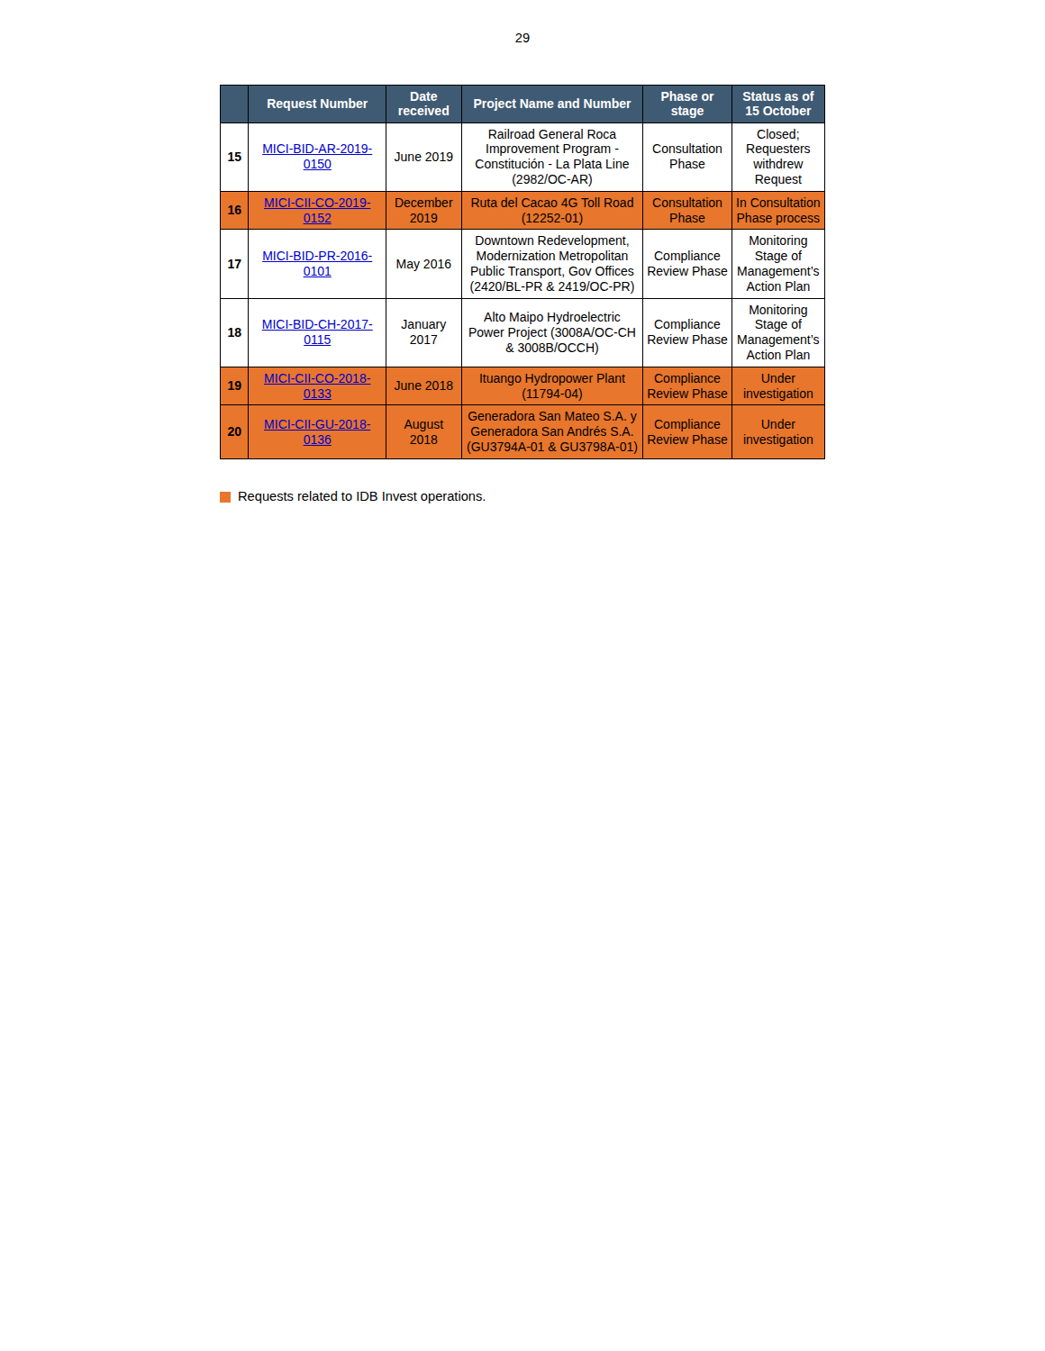29
| | Request Number | Date received | Project Name and Number | Phase or stage | Status as of 15 October |
| --- | --- | --- | --- | --- | --- |
| 15 | MICI-BID-AR-2019-0150 | June 2019 | Railroad General Roca Improvement Program - Constitución - La Plata Line (2982/OC-AR) | Consultation Phase | Closed; Requesters withdrew Request |
| 16 | MICI-CII-CO-2019-0152 | December 2019 | Ruta del Cacao 4G Toll Road (12252-01) | Consultation Phase | In Consultation Phase process |
| 17 | MICI-BID-PR-2016-0101 | May 2016 | Downtown Redevelopment, Modernization Metropolitan Public Transport, Gov Offices (2420/BL-PR & 2419/OC-PR) | Compliance Review Phase | Monitoring Stage of Management’s Action Plan |
| 18 | MICI-BID-CH-2017-0115 | January 2017 | Alto Maipo Hydroelectric Power Project (3008A/OC-CH & 3008B/OCCH) | Compliance Review Phase | Monitoring Stage of Management’s Action Plan |
| 19 | MICI-CII-CO-2018-0133 | June 2018 | Ituango Hydropower Plant (11794-04) | Compliance Review Phase | Under investigation |
| 20 | MICI-CII-GU-2018-0136 | August 2018 | Generadora San Mateo S.A. y Generadora San Andrés S.A. (GU3794A-01 & GU3798A-01) | Compliance Review Phase | Under investigation |
Requests related to IDB Invest operations.